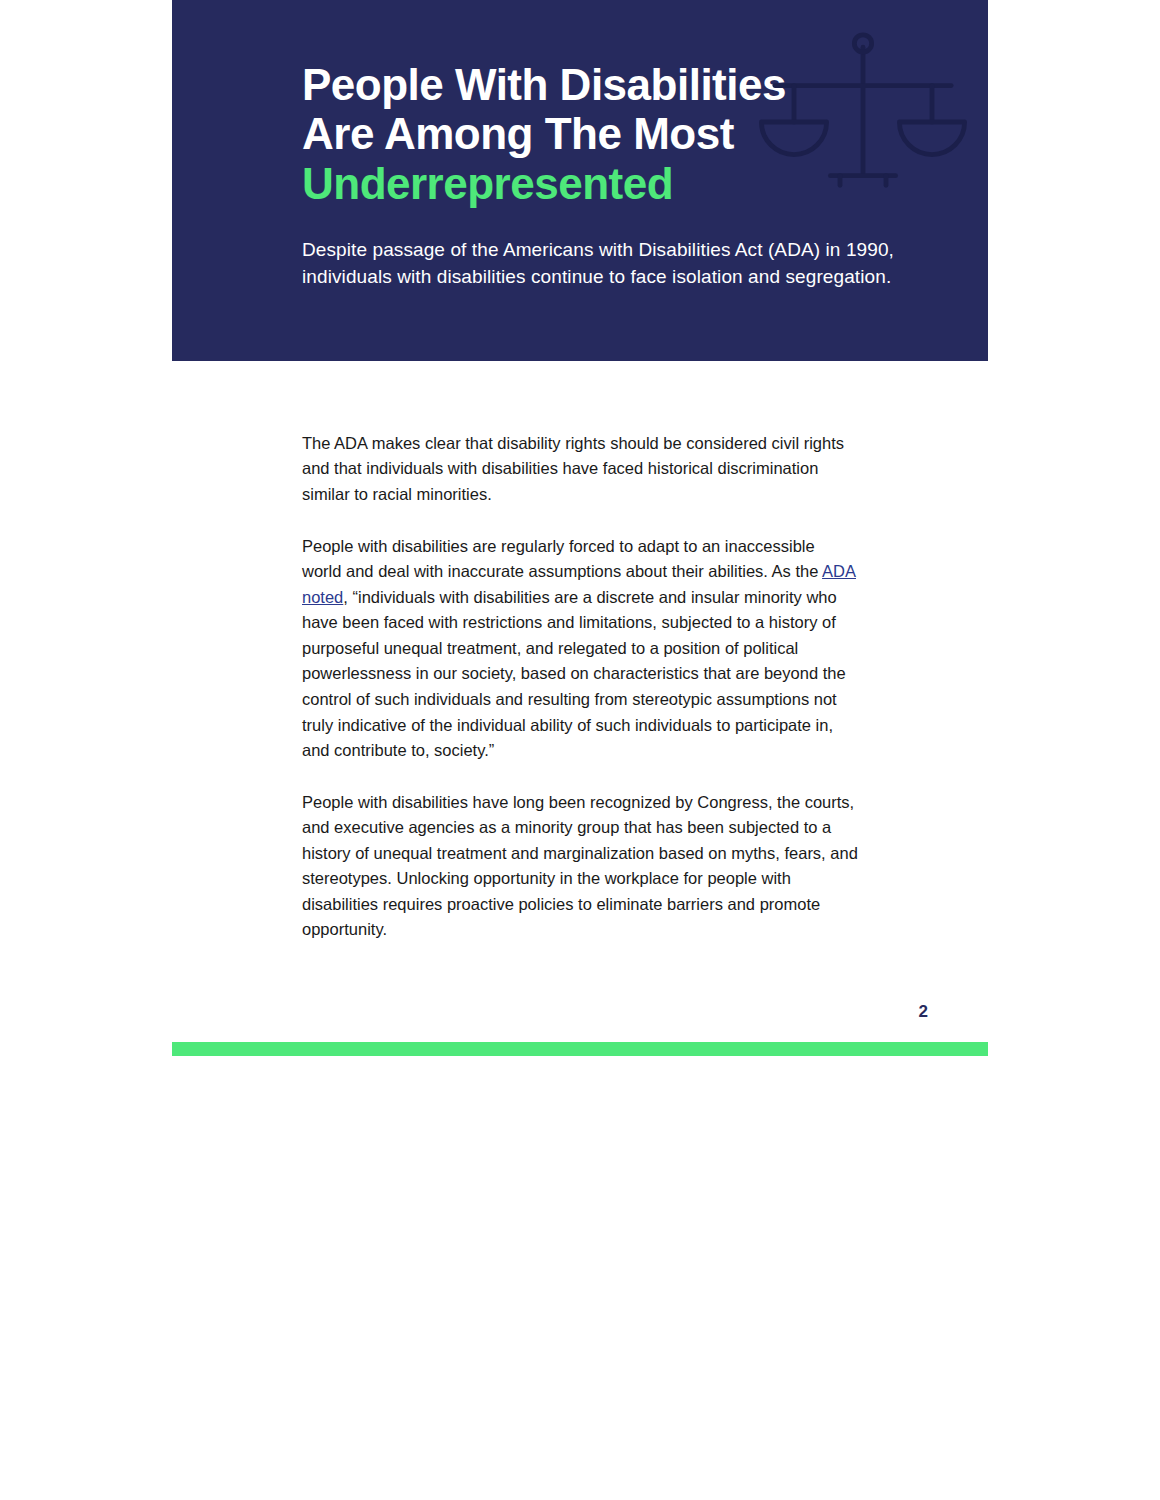People With Disabilities
Are Among The Most
Underrepresented
Despite passage of the Americans with Disabilities Act (ADA) in 1990, individuals with disabilities continue to face isolation and segregation.
The ADA makes clear that disability rights should be considered civil rights and that individuals with disabilities have faced historical discrimination similar to racial minorities.
People with disabilities are regularly forced to adapt to an inaccessible world and deal with inaccurate assumptions about their abilities. As the ADA noted, “individuals with disabilities are a discrete and insular minority who have been faced with restrictions and limitations, subjected to a history of purposeful unequal treatment, and relegated to a position of political powerlessness in our society, based on characteristics that are beyond the control of such individuals and resulting from stereotypic assumptions not truly indicative of the individual ability of such individuals to participate in, and contribute to, society.”
People with disabilities have long been recognized by Congress, the courts, and executive agencies as a minority group that has been subjected to a history of unequal treatment and marginalization based on myths, fears, and stereotypes. Unlocking opportunity in the workplace for people with disabilities requires proactive policies to eliminate barriers and promote opportunity.
2